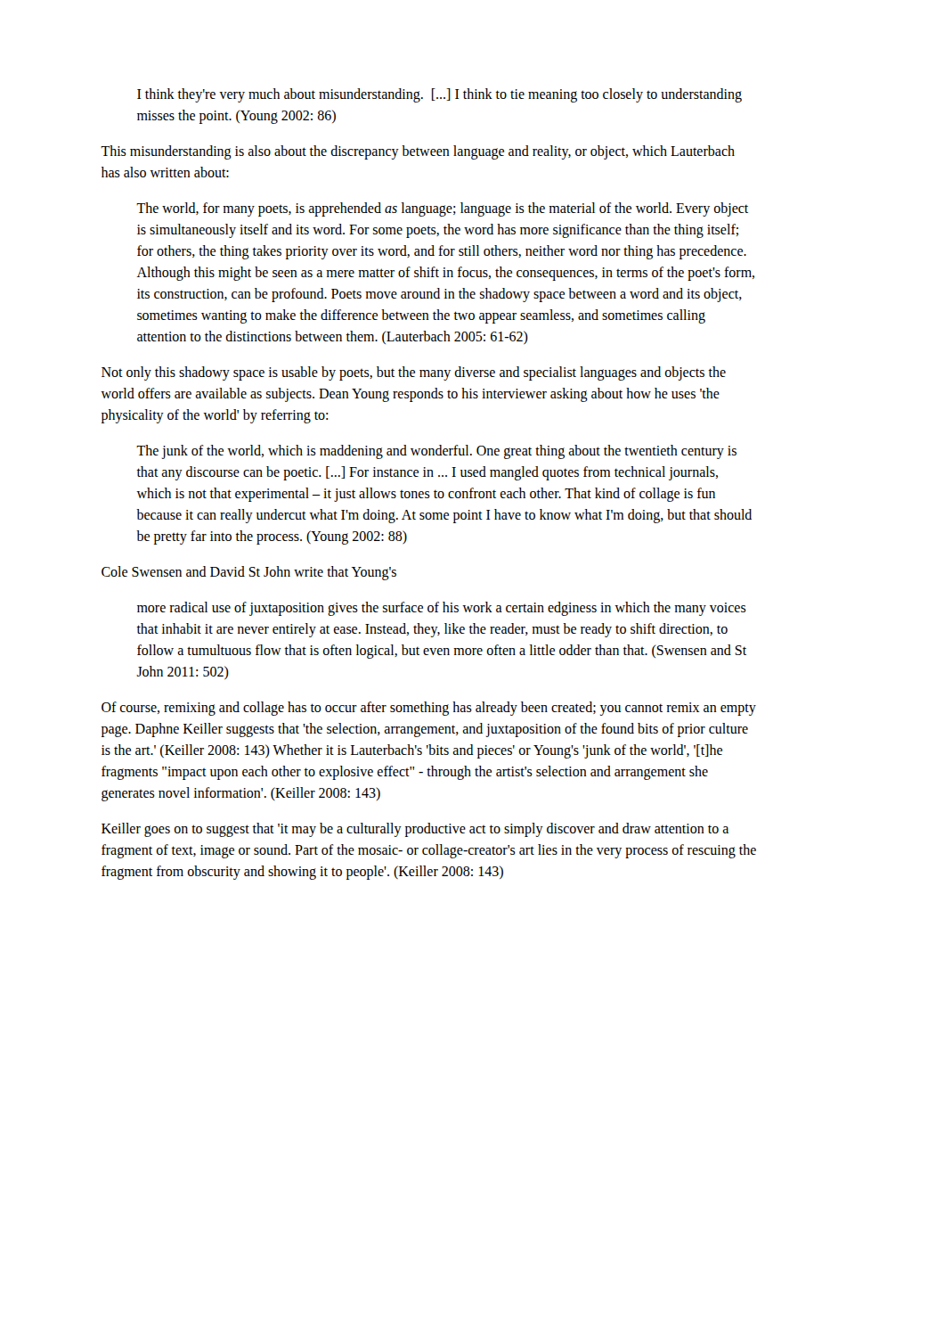I think they're very much about misunderstanding. [...] I think to tie meaning too closely to understanding misses the point. (Young 2002: 86)
This misunderstanding is also about the discrepancy between language and reality, or object, which Lauterbach has also written about:
The world, for many poets, is apprehended as language; language is the material of the world. Every object is simultaneously itself and its word. For some poets, the word has more significance than the thing itself; for others, the thing takes priority over its word, and for still others, neither word nor thing has precedence. Although this might be seen as a mere matter of shift in focus, the consequences, in terms of the poet's form, its construction, can be profound. Poets move around in the shadowy space between a word and its object, sometimes wanting to make the difference between the two appear seamless, and sometimes calling attention to the distinctions between them. (Lauterbach 2005: 61-62)
Not only this shadowy space is usable by poets, but the many diverse and specialist languages and objects the world offers are available as subjects. Dean Young responds to his interviewer asking about how he uses 'the physicality of the world' by referring to:
The junk of the world, which is maddening and wonderful. One great thing about the twentieth century is that any discourse can be poetic. [...] For instance in ... I used mangled quotes from technical journals, which is not that experimental – it just allows tones to confront each other. That kind of collage is fun because it can really undercut what I'm doing. At some point I have to know what I'm doing, but that should be pretty far into the process. (Young 2002: 88)
Cole Swensen and David St John write that Young's
more radical use of juxtaposition gives the surface of his work a certain edginess in which the many voices that inhabit it are never entirely at ease. Instead, they, like the reader, must be ready to shift direction, to follow a tumultuous flow that is often logical, but even more often a little odder than that. (Swensen and St John 2011: 502)
Of course, remixing and collage has to occur after something has already been created; you cannot remix an empty page. Daphne Keiller suggests that 'the selection, arrangement, and juxtaposition of the found bits of prior culture is the art.' (Keiller 2008: 143) Whether it is Lauterbach's 'bits and pieces' or Young's 'junk of the world', '[t]he fragments "impact upon each other to explosive effect" - through the artist's selection and arrangement she generates novel information'. (Keiller 2008: 143)
Keiller goes on to suggest that 'it may be a culturally productive act to simply discover and draw attention to a fragment of text, image or sound. Part of the mosaic- or collage-creator's art lies in the very process of rescuing the fragment from obscurity and showing it to people'. (Keiller 2008: 143)